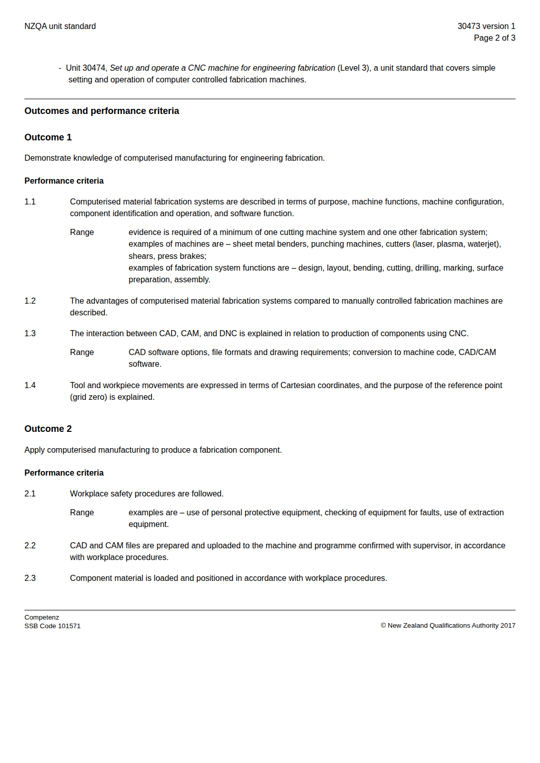NZQA unit standard
30473 version 1
Page 2 of 3
- Unit 30474, Set up and operate a CNC machine for engineering fabrication (Level 3), a unit standard that covers simple setting and operation of computer controlled fabrication machines.
Outcomes and performance criteria
Outcome 1
Demonstrate knowledge of computerised manufacturing for engineering fabrication.
Performance criteria
| 1.1 | Computerised material fabrication systems are described in terms of purpose, machine functions, machine configuration, component identification and operation, and software function. / Range / evidence is required of a minimum of one cutting machine system and one other fabrication system; examples of machines are – sheet metal benders, punching machines, cutters (laser, plasma, waterjet), shears, press brakes; examples of fabrication system functions are – design, layout, bending, cutting, drilling, marking, surface preparation, assembly. / |
| 1.2 | The advantages of computerised material fabrication systems compared to manually controlled fabrication machines are described. |
| 1.3 | The interaction between CAD, CAM, and DNC is explained in relation to production of components using CNC. / Range / CAD software options, file formats and drawing requirements; conversion to machine code, CAD/CAM software. / |
| 1.4 | Tool and workpiece movements are expressed in terms of Cartesian coordinates, and the purpose of the reference point (grid zero) is explained. |
Outcome 2
Apply computerised manufacturing to produce a fabrication component.
Performance criteria
| 2.1 | Workplace safety procedures are followed. / Range / examples are – use of personal protective equipment, checking of equipment for faults, use of extraction equipment. / |
| 2.2 | CAD and CAM files are prepared and uploaded to the machine and programme confirmed with supervisor, in accordance with workplace procedures. |
| 2.3 | Component material is loaded and positioned in accordance with workplace procedures. |
Competenz
SSB Code 101571
© New Zealand Qualifications Authority 2017